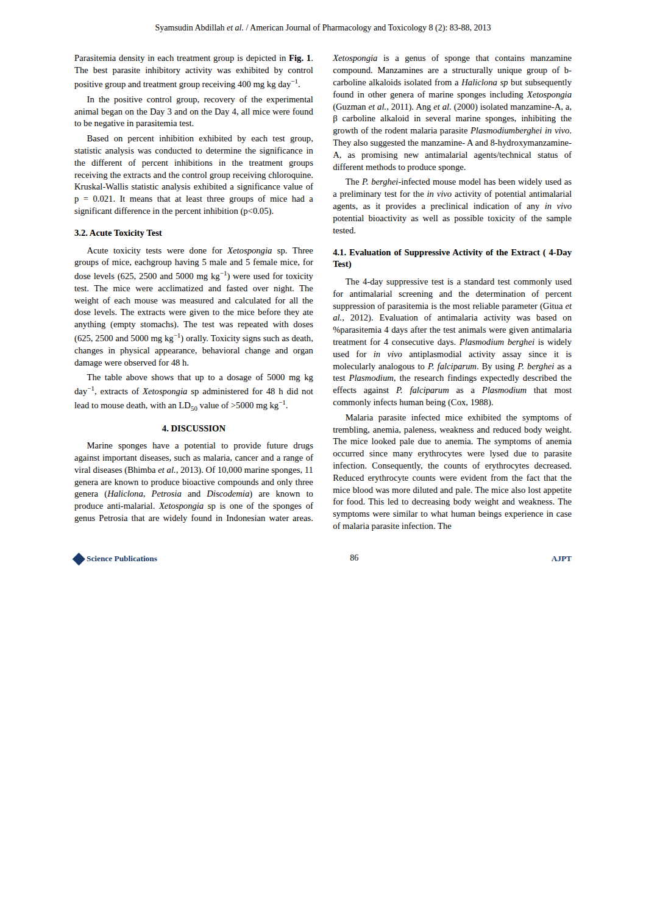Syamsudin Abdillah et al. / American Journal of Pharmacology and Toxicology 8 (2): 83-88, 2013
Parasitemia density in each treatment group is depicted in Fig. 1. The best parasite inhibitory activity was exhibited by control positive group and treatment group receiving 400 mg kg day−1.
In the positive control group, recovery of the experimental animal began on the Day 3 and on the Day 4, all mice were found to be negative in parasitemia test.
Based on percent inhibition exhibited by each test group, statistic analysis was conducted to determine the significance in the different of percent inhibitions in the treatment groups receiving the extracts and the control group receiving chloroquine. Kruskal-Wallis statistic analysis exhibited a significance value of p = 0.021. It means that at least three groups of mice had a significant difference in the percent inhibition (p<0.05).
3.2. Acute Toxicity Test
Acute toxicity tests were done for Xetospongia sp. Three groups of mice, eachgroup having 5 male and 5 female mice, for dose levels (625, 2500 and 5000 mg kg−1) were used for toxicity test. The mice were acclimatized and fasted over night. The weight of each mouse was measured and calculated for all the dose levels. The extracts were given to the mice before they ate anything (empty stomachs). The test was repeated with doses (625, 2500 and 5000 mg kg−1) orally. Toxicity signs such as death, changes in physical appearance, behavioral change and organ damage were observed for 48 h.
The table above shows that up to a dosage of 5000 mg kg day−1, extracts of Xetospongia sp administered for 48 h did not lead to mouse death, with an LD50 value of >5000 mg kg−1.
4. DISCUSSION
Marine sponges have a potential to provide future drugs against important diseases, such as malaria, cancer and a range of viral diseases (Bhimba et al., 2013). Of 10,000 marine sponges, 11 genera are known to produce bioactive compounds and only three genera (Haliclona, Petrosia and Discodemia) are known to produce anti-malarial. Xetospongia sp is one of the sponges of genus Petrosia that are widely found in Indonesian water areas. Xetospongia is a genus of sponge that contains manzamine compound. Manzamines are a structurally unique group of b-carboline alkaloids isolated from a Haliclona sp but subsequently found in other genera of marine sponges including Xetospongia (Guzman et al., 2011). Ang et al. (2000) isolated manzamine-A, a, β carboline alkaloid in several marine sponges, inhibiting the growth of the rodent malaria parasite Plasmodiumberghei in vivo. They also suggested the manzamine- A and 8-hydroxymanzamine-A, as promising new antimalarial agents/technical status of different methods to produce sponge.
The P. berghei-infected mouse model has been widely used as a preliminary test for the in vivo activity of potential antimalarial agents, as it provides a preclinical indication of any in vivo potential bioactivity as well as possible toxicity of the sample tested.
4.1. Evaluation of Suppressive Activity of the Extract ( 4-Day Test)
The 4-day suppressive test is a standard test commonly used for antimalarial screening and the determination of percent suppression of parasitemia is the most reliable parameter (Gitua et al., 2012). Evaluation of antimalaria activity was based on %parasitemia 4 days after the test animals were given antimalaria treatment for 4 consecutive days. Plasmodium berghei is widely used for in vivo antiplasmodial activity assay since it is molecularly analogous to P. falciparum. By using P. berghei as a test Plasmodium, the research findings expectedly described the effects against P. falciparum as a Plasmodium that most commonly infects human being (Cox, 1988).
Malaria parasite infected mice exhibited the symptoms of trembling, anemia, paleness, weakness and reduced body weight. The mice looked pale due to anemia. The symptoms of anemia occurred since many erythrocytes were lysed due to parasite infection. Consequently, the counts of erythrocytes decreased. Reduced erythrocyte counts were evident from the fact that the mice blood was more diluted and pale. The mice also lost appetite for food. This led to decreasing body weight and weakness. The symptoms were similar to what human beings experience in case of malaria parasite infection. The
Science Publications
86
AJPT